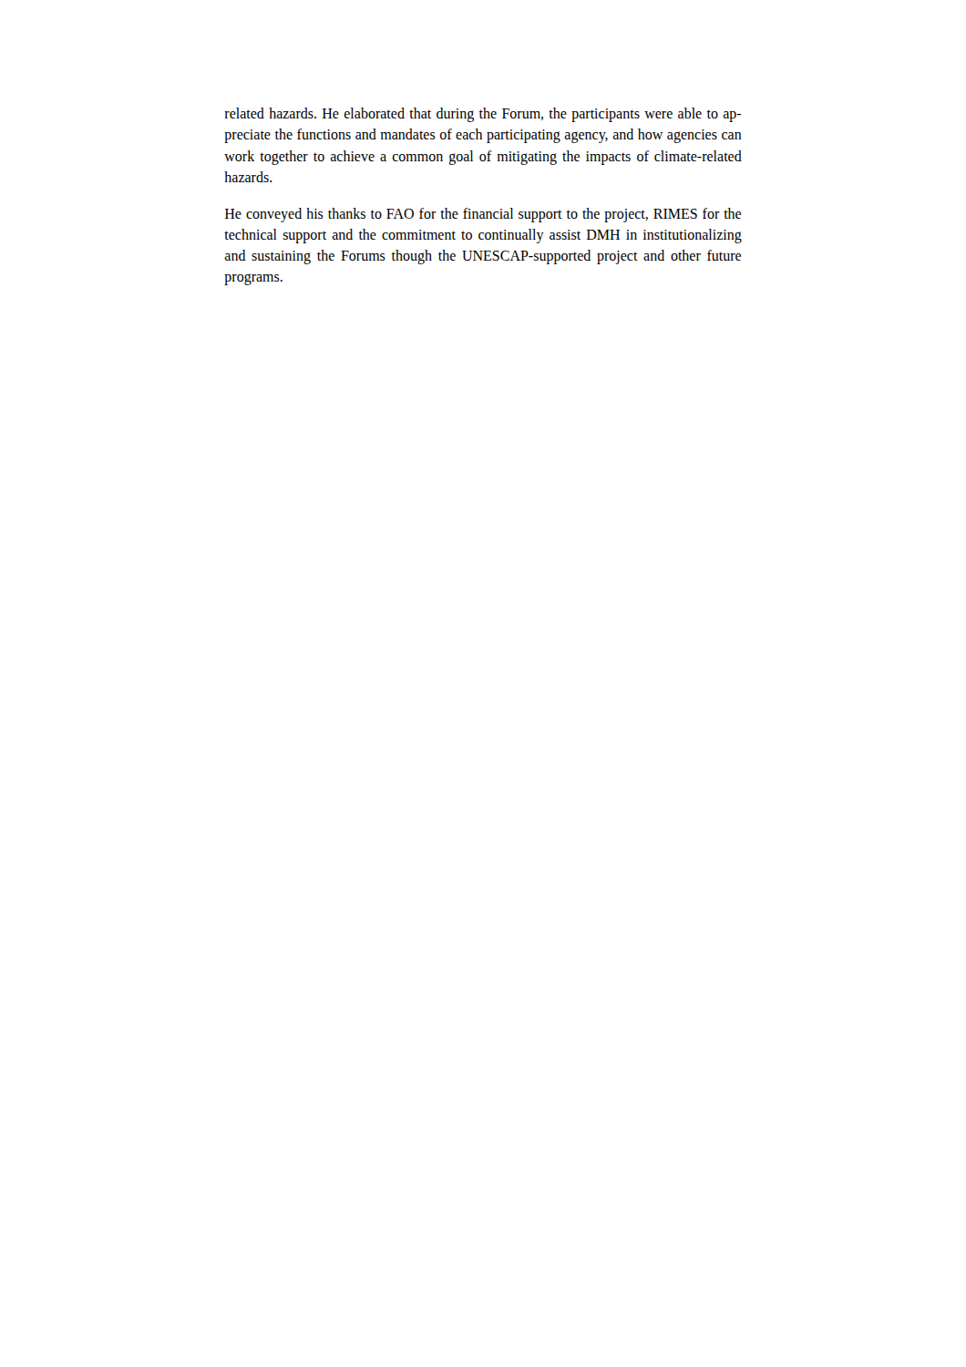related hazards. He elaborated that during the Forum, the participants were able to appreciate the functions and mandates of each participating agency, and how agencies can work together to achieve a common goal of mitigating the impacts of climate-related hazards.
He conveyed his thanks to FAO for the financial support to the project, RIMES for the technical support and the commitment to continually assist DMH in institutionalizing and sustaining the Forums though the UNESCAP-supported project and other future programs.